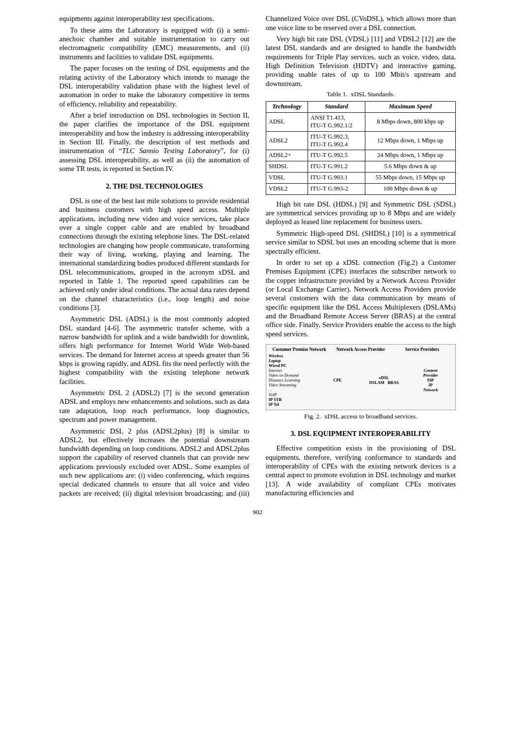equipments against interoperability test specifications.
To these aims the Laboratory is equipped with (i) a semi-anechoic chamber and suitable instrumentation to carry out electromagnetic compatibility (EMC) measurements, and (ii) instruments and facilities to validate DSL equipments.
The paper focuses on the testing of DSL equipments and the relating activity of the Laboratory which intends to manage the DSL interoperability validation phase with the highest level of automation in order to make the laboratory competitive in terms of efficiency, reliability and repeatability.
After a brief introduction on DSL technologies in Section II, the paper clarifies the importance of the DSL equipment interoperability and how the industry is addressing interoperability in Section III. Finally, the description of test methods and instrumentation of “TLC Sannio Testing Laboratory”, for (i) assessing DSL interoperability, as well as (ii) the automation of some TR tests, is reported in Section IV.
2. The DSL Technologies
DSL is one of the best last mile solutions to provide residential and business customers with high speed access. Multiple applications, including new video and voice services, take place over a single copper cable and are enabled by broadband connections through the existing telephone lines. The DSL-related technologies are changing how people communicate, transforming their way of living, working, playing and learning. The international standardizing bodies produced different standards for DSL telecommunications, grouped in the acronym xDSL and reported in Table 1. The reported speed capabilities can be achieved only under ideal conditions. The actual data rates depend on the channel characteristics (i.e., loop length) and noise conditions [3].
Asymmetric DSL (ADSL) is the most commonly adopted DSL standard [4-6]. The asymmetric transfer scheme, with a narrow bandwidth for uplink and a wide bandwidth for downlink, offers high performance for Internet World Wide Web-based services. The demand for Internet access at speeds greater than 56 kbps is growing rapidly, and ADSL fits the need perfectly with the highest compatibility with the existing telephone network facilities.
Asymmetric DSL 2 (ADSL2) [7] is the second generation ADSL and employs new enhancements and solutions, such as data rate adaptation, loop reach performance, loop diagnostics, spectrum and power management.
Asymmetric DSL 2 plus (ADSL2plus) [8] is similar to ADSL2, but effectively increases the potential downstream bandwidth depending on loop conditions. ADSL2 and ADSL2plus support the capability of reserved channels that can provide new applications previously excluded over ADSL. Some examples of such new applications are: (i) video conferencing, which requires special dedicated channels to ensure that all voice and video packets are received; (ii) digital television broadcasting; and (iii) Channelized Voice over DSL (CVoDSL), which allows more than one voice line to be reserved over a DSL connection.
Very high bit rate DSL (VDSL) [11] and VDSL2 [12] are the latest DSL standards and are designed to handle the bandwidth requirements for Triple Play services, such as voice, video, data, High Definition Television (HDTV) and interactive gaming, providing usable rates of up to 100 Mbit/s upstream and downstream.
Table 1. xDSL Standards.
| Technology | Standard | Maximum Speed |
| --- | --- | --- |
| ADSL | ANSI T1.413, ITU-T G.992.1/2 | 8 Mbps down, 800 kbps up |
| ADSL2 | ITU-T G.992.3, ITU-T G.992.4 | 12 Mbps down, 1 Mbps up |
| ADSL2+ | ITU-T G.992.5 | 24 Mbps down, 1 Mbps up |
| SHDSL | ITU-T G.991.2 | 5.6 Mbps down & up |
| VDSL | ITU-T G.993.1 | 55 Mbps down, 15 Mbps up |
| VDSL2 | ITU-T G.993-2 | 100 Mbps down & up |
High bit rate DSL (HDSL) [9] and Symmetric DSL (SDSL) are symmetrical services providing up to 8 Mbps and are widely deployed as leased line replacement for business users.
Symmetric High-speed DSL (SHDSL) [10] is a symmetrical service similar to SDSL but uses an encoding scheme that is more spectrally efficient.
In order to set up a xDSL connection (Fig.2) a Customer Premises Equipment (CPE) interfaces the subscriber network to the copper infrastructure provided by a Network Access Provider (or Local Exchange Carrier). Network Access Providers provide several customers with the data communication by means of specific equipment like the DSL Access Multiplexers (DSLAMs) and the Broadband Remote Access Server (BRAS) at the central office side. Finally, Service Providers enable the access to the high speed services.
Customer Premise Network
Network Access Provider
Service Providers
Wireless
Laptop
Wired PC
Internet
Video on Demand
Distance Learning
Video Streaming
…
VoIP
IP STB
IP Tel
CPE
xDSL
DSLAM BRAS
Content
Provider
ISP
IP
Network
Fig. 2. xDSL access to broadband services.
3. DSL Equipment Interoperability
Effective competition exists in the provisioning of DSL equipments, therefore, verifying conformance to standards and interoperability of CPEs with the existing network devices is a central aspect to promote evolution in DSL technology and market [13]. A wide availability of compliant CPEs motivates manufacturing efficiencies and
902